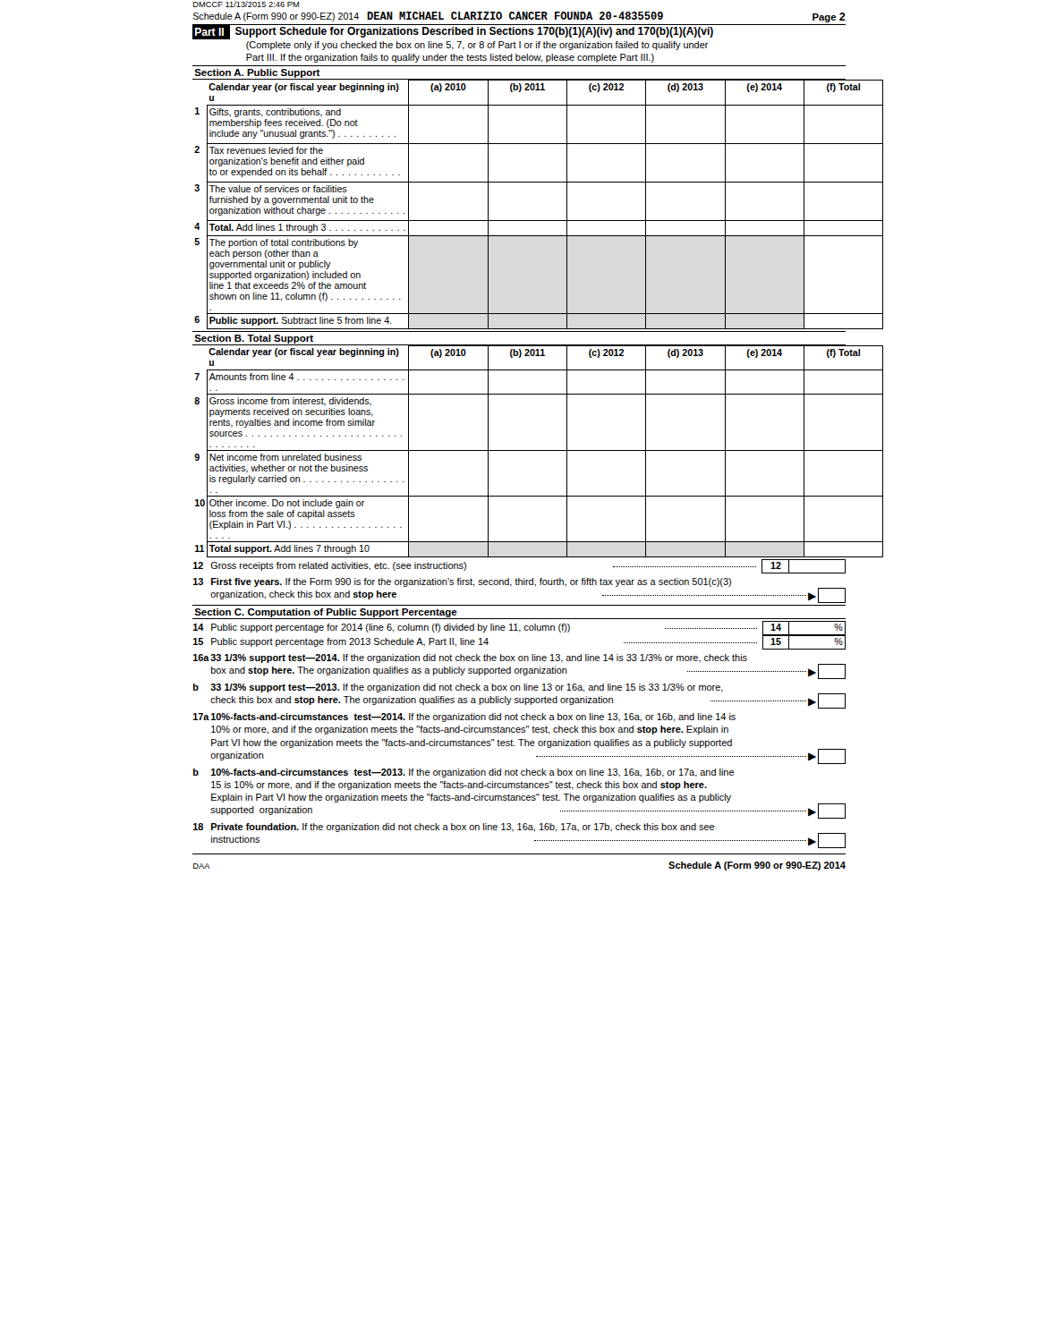DMCCF 11/13/2015 2:46 PM
Schedule A (Form 990 or 990-EZ) 2014 DEAN MICHAEL CLARIZIO CANCER FOUNDA 20-4835509
Page 2
Part II
Support Schedule for Organizations Described in Sections 170(b)(1)(A)(iv) and 170(b)(1)(A)(vi)
(Complete only if you checked the box on line 5, 7, or 8 of Part I or if the organization failed to qualify under
Part III. If the organization fails to qualify under the tests listed below, please complete Part III.)
Section A. Public Support
| | Calendar year (or fiscal year beginning in) u | (a) 2010 | (b) 2011 | (c) 2012 | (d) 2013 | (e) 2014 | (f) Total |
| 1 | Gifts, grants, contributions, and membership fees received. (Do not include any "unusual grants.") . . . . . . . . . . | | | | | | |
| 2 | Tax revenues levied for the organization's benefit and either paid to or expended on its behalf . . . . . . . . . . . . | | | | | | |
| 3 | The value of services or facilities furnished by a governmental unit to the organization without charge . . . . . . . . . . . . . | | | | | | |
| 4 | Total. Add lines 1 through 3 . . . . . . . . . . . . . | | | | | | |
| 5 | The portion of total contributions by each person (other than a governmental unit or publicly supported organization) included on line 1 that exceeds 2% of the amount shown on line 11, column (f) . . . . . . . . . . . . . | | | | | | |
| 6 | Public support. Subtract line 5 from line 4. | | | | | | |
Section B. Total Support
| | Calendar year (or fiscal year beginning in) u | (a) 2010 | (b) 2011 | (c) 2012 | (d) 2013 | (e) 2014 | (f) Total |
| 7 | Amounts from line 4 . . . . . . . . . . . . . . . . . . . . | | | | | | |
| 8 | Gross income from interest, dividends, payments received on securities loans, rents, royalties and income from similar sources . . . . . . . . . . . . . . . . . . . . . . . . . . . . . . . . . . | | | | | | |
| 9 | Net income from unrelated business activities, whether or not the business is regularly carried on . . . . . . . . . . . . . . . . . . . | | | | | | |
| 10 | Other income. Do not include gain or loss from the sale of capital assets (Explain in Part VI.) . . . . . . . . . . . . . . . . . . . . . . | | | | | | |
| 11 | Total support. Add lines 7 through 10 | | | | | | |
12
Gross receipts from related activities, etc. (see instructions)
12
13
First five years. If the Form 990 is for the organization's first, second, third, fourth, or fifth tax year as a section 501(c)(3)
organization, check this box and stop here
▶
Section C. Computation of Public Support Percentage
14
Public support percentage for 2014 (line 6, column (f) divided by line 11, column (f))
14
%
15
Public support percentage from 2013 Schedule A, Part II, line 14
15
%
16a
33 1/3% support test—2014. If the organization did not check the box on line 13, and line 14 is 33 1/3% or more, check this
box and stop here. The organization qualifies as a publicly supported organization
▶
b
33 1/3% support test—2013. If the organization did not check a box on line 13 or 16a, and line 15 is 33 1/3% or more,
check this box and stop here. The organization qualifies as a publicly supported organization
▶
17a
10%-facts-and-circumstances test—2014. If the organization did not check a box on line 13, 16a, or 16b, and line 14 is
10% or more, and if the organization meets the "facts-and-circumstances" test, check this box and stop here. Explain in
Part VI how the organization meets the "facts-and-circumstances" test. The organization qualifies as a publicly supported
organization
▶
b
10%-facts-and-circumstances test—2013. If the organization did not check a box on line 13, 16a, 16b, or 17a, and line
15 is 10% or more, and if the organization meets the "facts-and-circumstances" test, check this box and stop here.
Explain in Part VI how the organization meets the "facts-and-circumstances" test. The organization qualifies as a publicly
supported organization
▶
18
Private foundation. If the organization did not check a box on line 13, 16a, 16b, 17a, or 17b, check this box and see
instructions
▶
DAA
Schedule A (Form 990 or 990-EZ) 2014